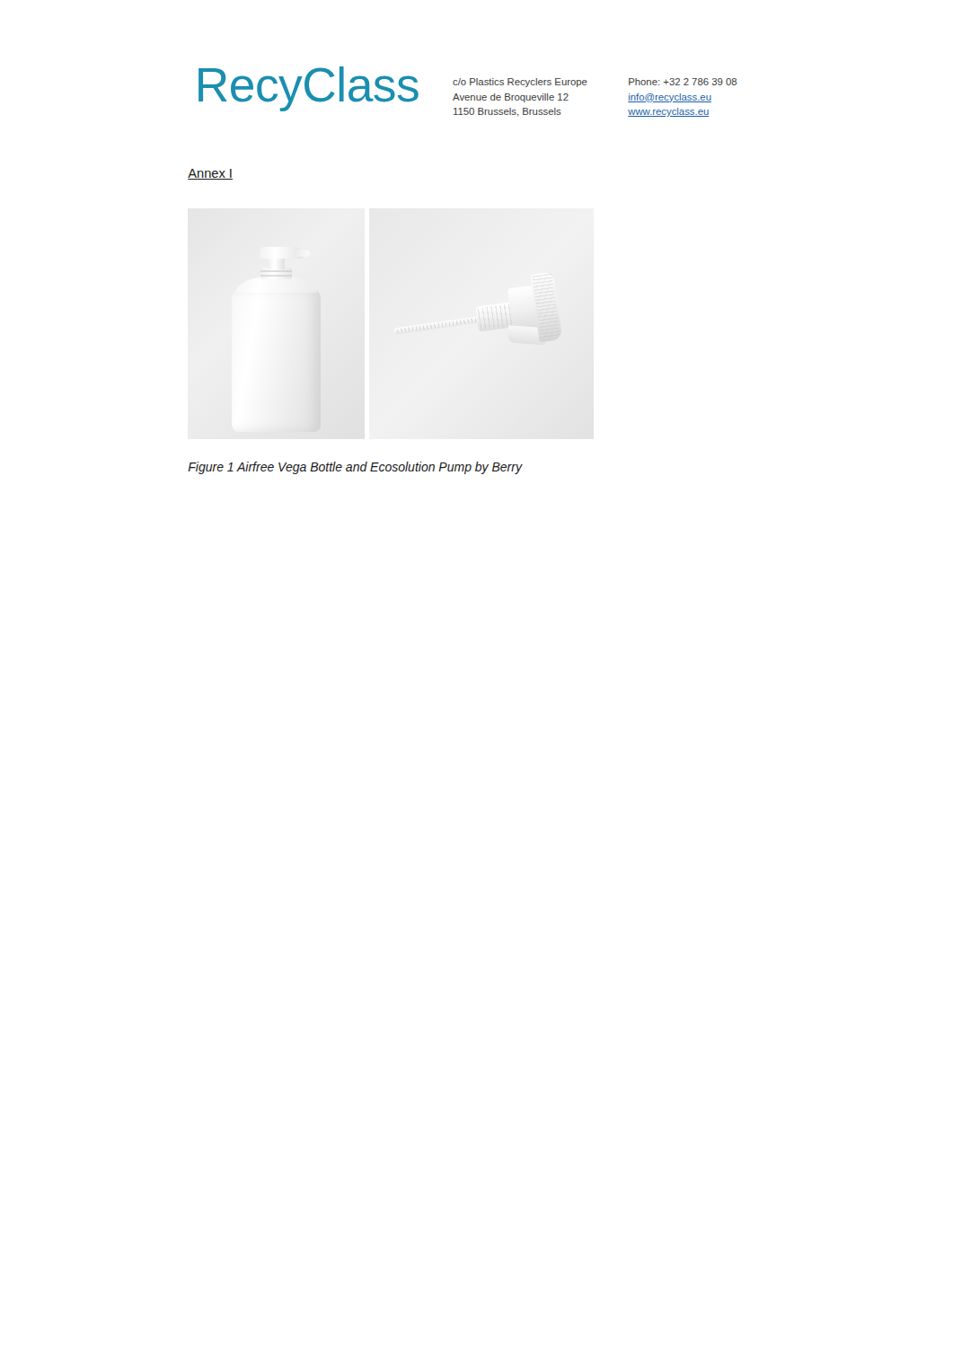Recy Class
c/o Plastics Recyclers Europe
Avenue de Broqueville 12
1150 Brussels, Brussels
Phone: +32 2 786 39 08
info@recyclass.eu
www.recyclass.eu
Annex I
Figure 1 Airfree Vega Bottle and Ecosolution Pump by Berry